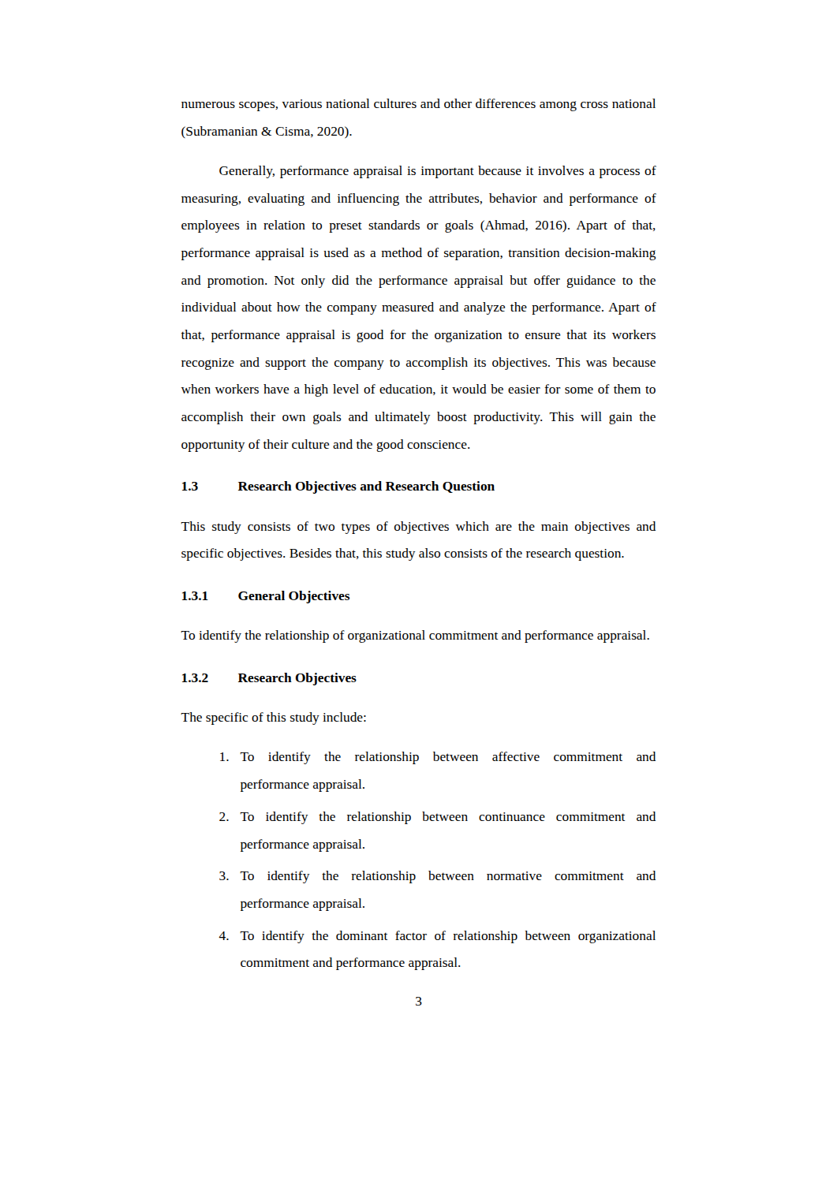numerous scopes, various national cultures and other differences among cross national (Subramanian & Cisma, 2020).
Generally, performance appraisal is important because it involves a process of measuring, evaluating and influencing the attributes, behavior and performance of employees in relation to preset standards or goals (Ahmad, 2016). Apart of that, performance appraisal is used as a method of separation, transition decision-making and promotion. Not only did the performance appraisal but offer guidance to the individual about how the company measured and analyze the performance. Apart of that, performance appraisal is good for the organization to ensure that its workers recognize and support the company to accomplish its objectives. This was because when workers have a high level of education, it would be easier for some of them to accomplish their own goals and ultimately boost productivity. This will gain the opportunity of their culture and the good conscience.
1.3 Research Objectives and Research Question
This study consists of two types of objectives which are the main objectives and specific objectives. Besides that, this study also consists of the research question.
1.3.1 General Objectives
To identify the relationship of organizational commitment and performance appraisal.
1.3.2 Research Objectives
The specific of this study include:
To identify the relationship between affective commitment and performance appraisal.
To identify the relationship between continuance commitment and performance appraisal.
To identify the relationship between normative commitment and performance appraisal.
To identify the dominant factor of relationship between organizational commitment and performance appraisal.
3